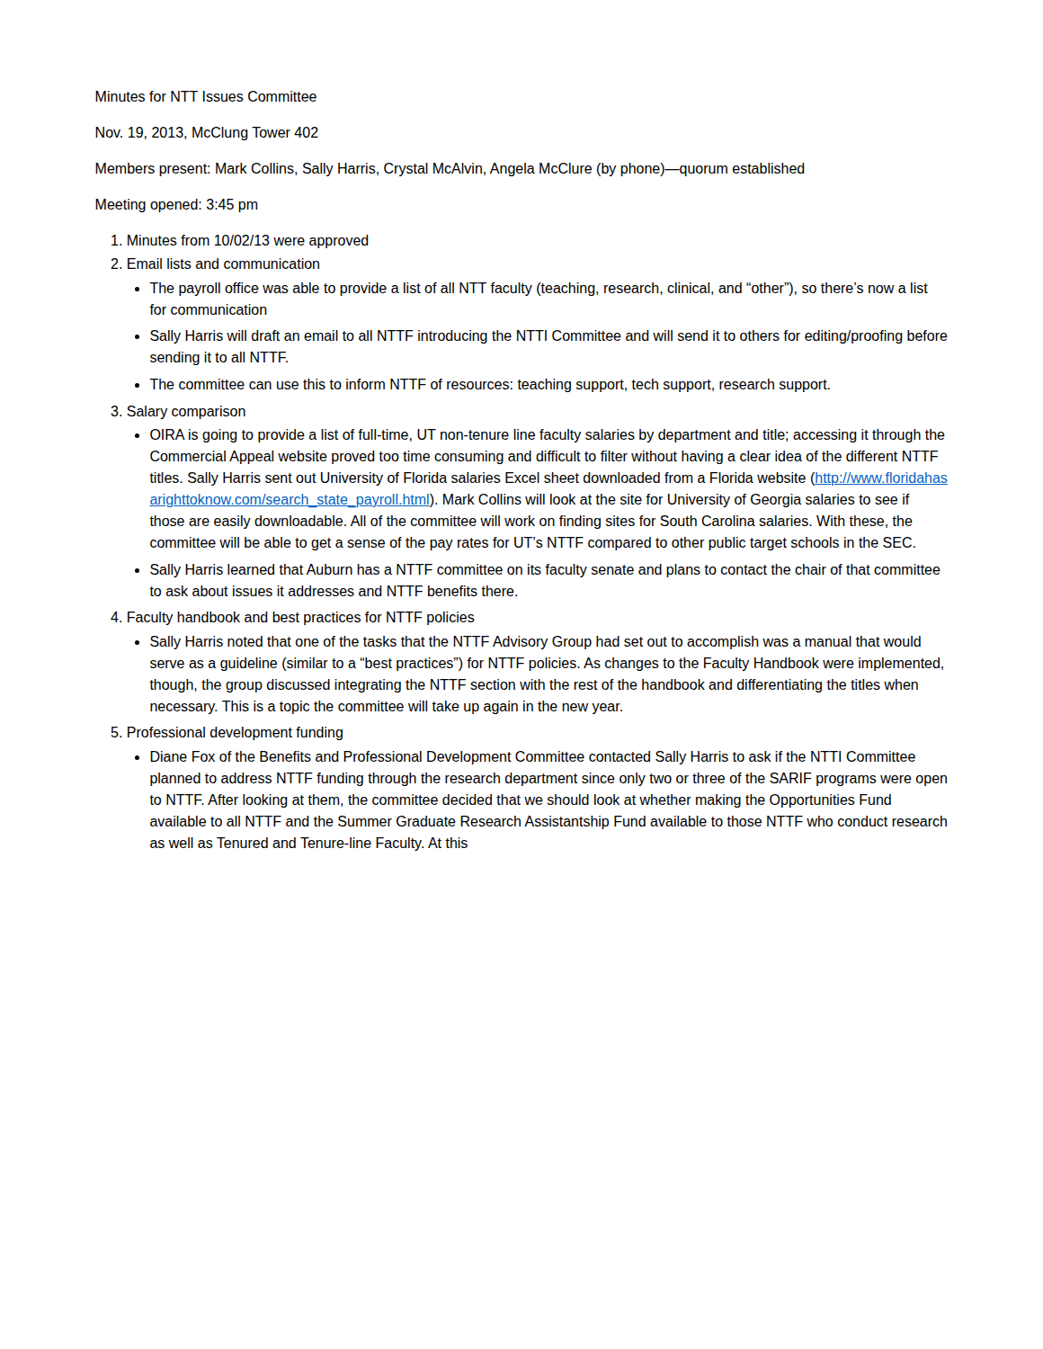Minutes for NTT Issues Committee
Nov. 19, 2013, McClung Tower 402
Members present: Mark Collins, Sally Harris, Crystal McAlvin, Angela McClure (by phone)—quorum established
Meeting opened: 3:45 pm
Minutes from 10/02/13 were approved
Email lists and communication
The payroll office was able to provide a list of all NTT faculty (teaching, research, clinical, and “other”), so there’s now a list for communication
Sally Harris will draft an email to all NTTF introducing the NTTI Committee and will send it to others for editing/proofing before sending it to all NTTF.
The committee can use this to inform NTTF of resources: teaching support, tech support, research support.
Salary comparison
OIRA is going to provide a list of full-time, UT non-tenure line faculty salaries by department and title; accessing it through the Commercial Appeal website proved too time consuming and difficult to filter without having a clear idea of the different NTTF titles. Sally Harris sent out University of Florida salaries Excel sheet downloaded from a Florida website (http://www.floridahasarighttoknow.com/search_state_payroll.html). Mark Collins will look at the site for University of Georgia salaries to see if those are easily downloadable. All of the committee will work on finding sites for South Carolina salaries. With these, the committee will be able to get a sense of the pay rates for UT’s NTTF compared to other public target schools in the SEC.
Sally Harris learned that Auburn has a NTTF committee on its faculty senate and plans to contact the chair of that committee to ask about issues it addresses and NTTF benefits there.
Faculty handbook and best practices for NTTF policies
Sally Harris noted that one of the tasks that the NTTF Advisory Group had set out to accomplish was a manual that would serve as a guideline (similar to a “best practices”) for NTTF policies. As changes to the Faculty Handbook were implemented, though, the group discussed integrating the NTTF section with the rest of the handbook and differentiating the titles when necessary. This is a topic the committee will take up again in the new year.
Professional development funding
Diane Fox of the Benefits and Professional Development Committee contacted Sally Harris to ask if the NTTI Committee planned to address NTTF funding through the research department since only two or three of the SARIF programs were open to NTTF. After looking at them, the committee decided that we should look at whether making the Opportunities Fund available to all NTTF and the Summer Graduate Research Assistantship Fund available to those NTTF who conduct research as well as Tenured and Tenure-line Faculty. At this